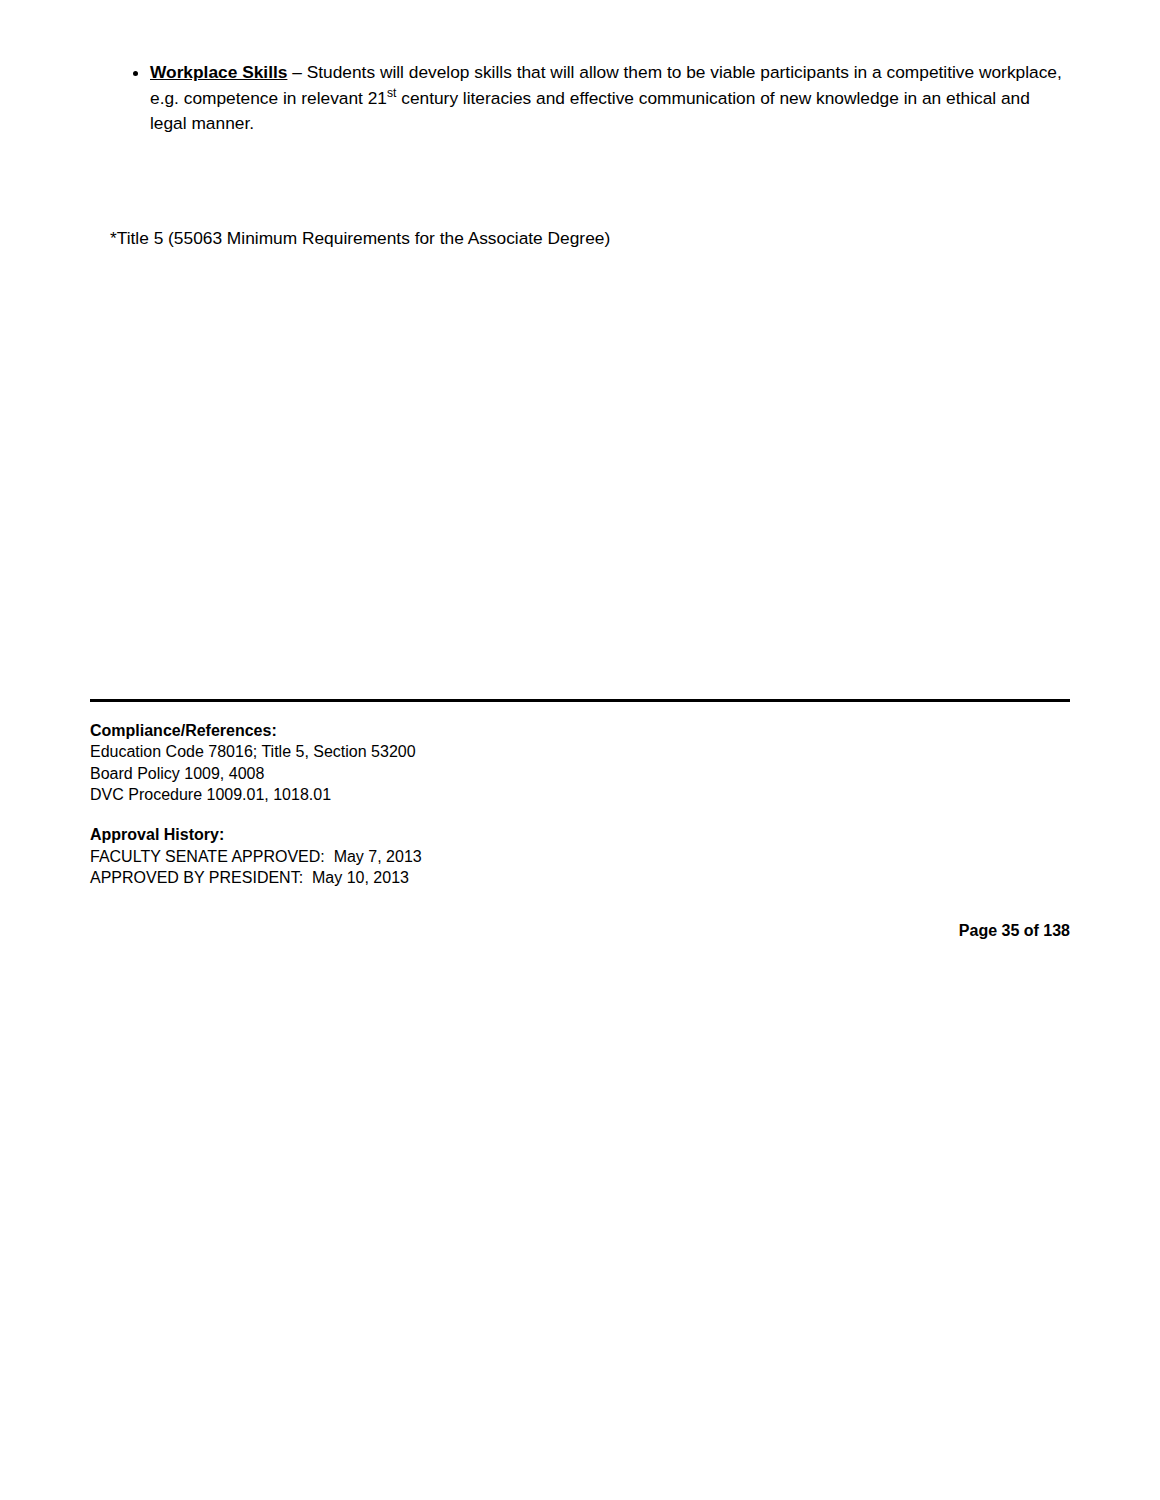Workplace Skills – Students will develop skills that will allow them to be viable participants in a competitive workplace, e.g. competence in relevant 21st century literacies and effective communication of new knowledge in an ethical and legal manner.
*Title 5 (55063 Minimum Requirements for the Associate Degree)
Compliance/References:
Education Code 78016; Title 5, Section 53200
Board Policy 1009, 4008
DVC Procedure 1009.01, 1018.01
Approval History:
FACULTY SENATE APPROVED: May 7, 2013
APPROVED BY PRESIDENT: May 10, 2013
Page 35 of 138